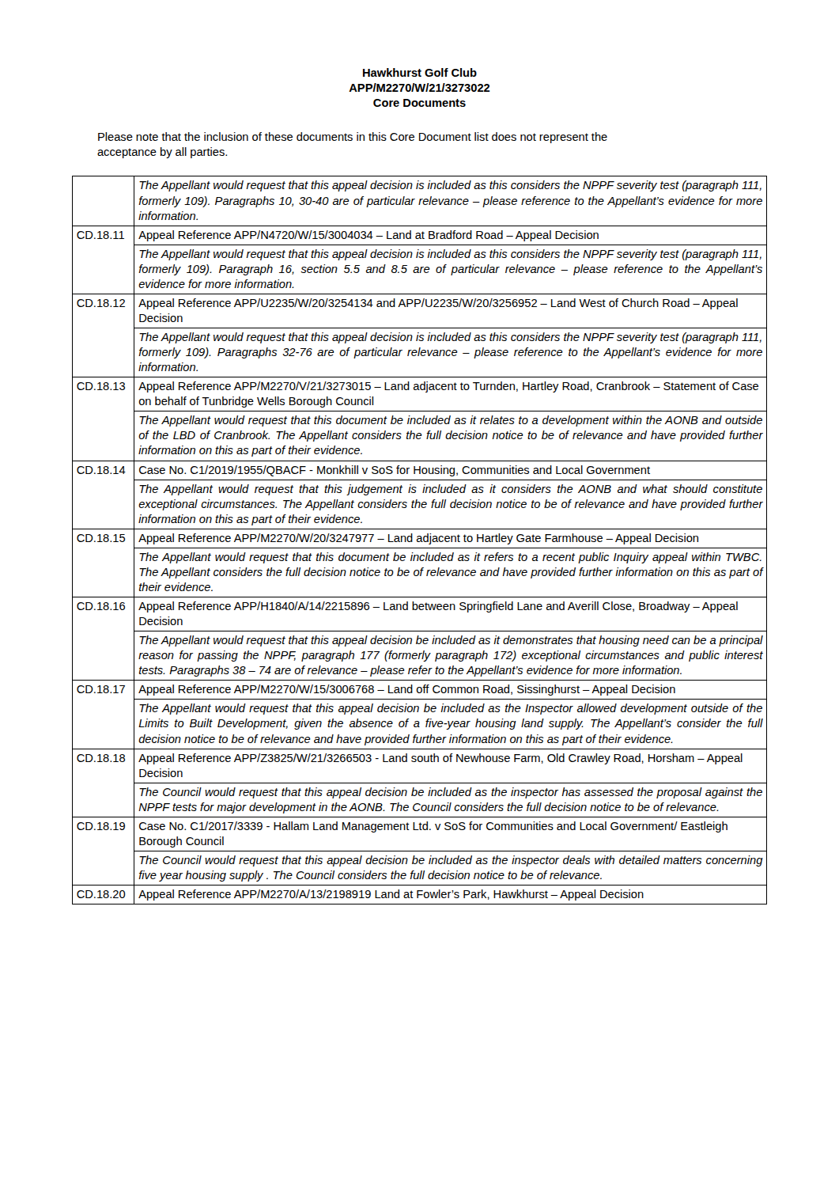Hawkhurst Golf Club
APP/M2270/W/21/3273022
Core Documents
Please note that the inclusion of these documents in this Core Document list does not represent the acceptance by all parties.
| | The Appellant would request that this appeal decision is included as this considers the NPPF severity test (paragraph 111, formerly 109). Paragraphs 10, 30-40 are of particular relevance – please reference to the Appellant’s evidence for more information. |
| CD.18.11 | Appeal Reference APP/N4720/W/15/3004034 – Land at Bradford Road – Appeal Decision |
| The Appellant would request that this appeal decision is included as this considers the NPPF severity test (paragraph 111, formerly 109). Paragraph 16, section 5.5 and 8.5 are of particular relevance – please reference to the Appellant’s evidence for more information. |
| CD.18.12 | Appeal Reference APP/U2235/W/20/3254134 and APP/U2235/W/20/3256952 – Land West of Church Road – Appeal Decision |
| The Appellant would request that this appeal decision is included as this considers the NPPF severity test (paragraph 111, formerly 109). Paragraphs 32-76 are of particular relevance – please reference to the Appellant’s evidence for more information. |
| CD.18.13 | Appeal Reference APP/M2270/V/21/3273015 – Land adjacent to Turnden, Hartley Road, Cranbrook – Statement of Case on behalf of Tunbridge Wells Borough Council |
| The Appellant would request that this document be included as it relates to a development within the AONB and outside of the LBD of Cranbrook. The Appellant considers the full decision notice to be of relevance and have provided further information on this as part of their evidence. |
| CD.18.14 | Case No. C1/2019/1955/QBACF - Monkhill v SoS for Housing, Communities and Local Government |
| The Appellant would request that this judgement is included as it considers the AONB and what should constitute exceptional circumstances. The Appellant considers the full decision notice to be of relevance and have provided further information on this as part of their evidence. |
| CD.18.15 | Appeal Reference APP/M2270/W/20/3247977 – Land adjacent to Hartley Gate Farmhouse – Appeal Decision |
| The Appellant would request that this document be included as it refers to a recent public Inquiry appeal within TWBC. The Appellant considers the full decision notice to be of relevance and have provided further information on this as part of their evidence. |
| CD.18.16 | Appeal Reference APP/H1840/A/14/2215896 – Land between Springfield Lane and Averill Close, Broadway – Appeal Decision |
| The Appellant would request that this appeal decision be included as it demonstrates that housing need can be a principal reason for passing the NPPF, paragraph 177 (formerly paragraph 172) exceptional circumstances and public interest tests. Paragraphs 38 – 74 are of relevance – please refer to the Appellant’s evidence for more information. |
| CD.18.17 | Appeal Reference APP/M2270/W/15/3006768 – Land off Common Road, Sissinghurst – Appeal Decision |
| The Appellant would request that this appeal decision be included as the Inspector allowed development outside of the Limits to Built Development, given the absence of a five-year housing land supply. The Appellant’s consider the full decision notice to be of relevance and have provided further information on this as part of their evidence. |
| CD.18.18 | Appeal Reference APP/Z3825/W/21/3266503 - Land south of Newhouse Farm, Old Crawley Road, Horsham – Appeal Decision |
| The Council would request that this appeal decision be included as the inspector has assessed the proposal against the NPPF tests for major development in the AONB. The Council considers the full decision notice to be of relevance. |
| CD.18.19 | Case No. C1/2017/3339 - Hallam Land Management Ltd. v SoS for Communities and Local Government/ Eastleigh Borough Council |
| The Council would request that this appeal decision be included as the inspector deals with detailed matters concerning five year housing supply . The Council considers the full decision notice to be of relevance. |
| CD.18.20 | Appeal Reference APP/M2270/A/13/2198919 Land at Fowler’s Park, Hawkhurst – Appeal Decision |